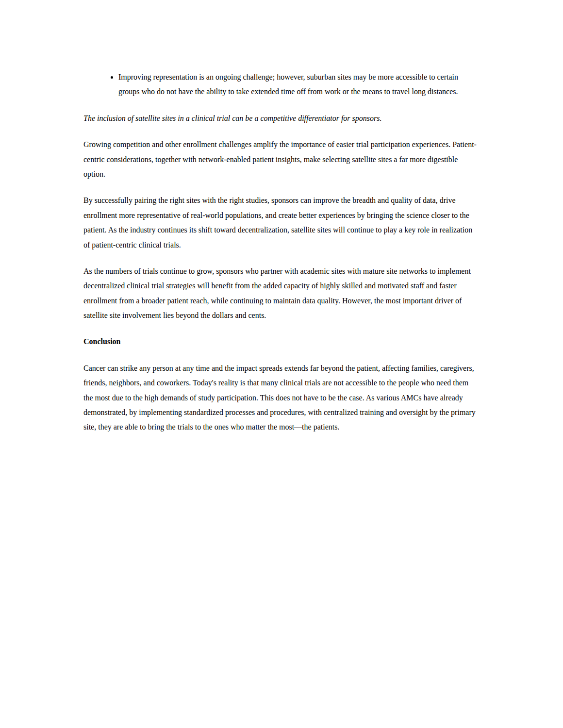Improving representation is an ongoing challenge; however, suburban sites may be more accessible to certain groups who do not have the ability to take extended time off from work or the means to travel long distances.
The inclusion of satellite sites in a clinical trial can be a competitive differentiator for sponsors.
Growing competition and other enrollment challenges amplify the importance of easier trial participation experiences. Patient-centric considerations, together with network-enabled patient insights, make selecting satellite sites a far more digestible option.
By successfully pairing the right sites with the right studies, sponsors can improve the breadth and quality of data, drive enrollment more representative of real-world populations, and create better experiences by bringing the science closer to the patient. As the industry continues its shift toward decentralization, satellite sites will continue to play a key role in realization of patient-centric clinical trials.
As the numbers of trials continue to grow, sponsors who partner with academic sites with mature site networks to implement decentralized clinical trial strategies will benefit from the added capacity of highly skilled and motivated staff and faster enrollment from a broader patient reach, while continuing to maintain data quality. However, the most important driver of satellite site involvement lies beyond the dollars and cents.
Conclusion
Cancer can strike any person at any time and the impact spreads extends far beyond the patient, affecting families, caregivers, friends, neighbors, and coworkers. Today's reality is that many clinical trials are not accessible to the people who need them the most due to the high demands of study participation. This does not have to be the case. As various AMCs have already demonstrated, by implementing standardized processes and procedures, with centralized training and oversight by the primary site, they are able to bring the trials to the ones who matter the most—the patients.